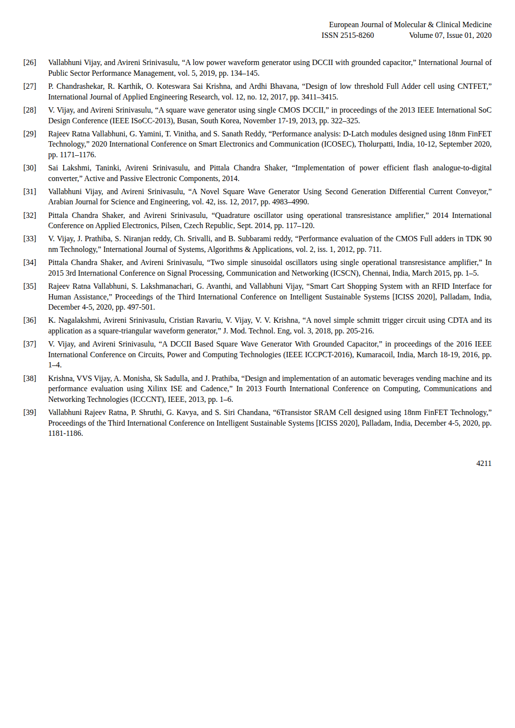European Journal of Molecular & Clinical Medicine ISSN 2515-8260 Volume 07, Issue 01, 2020
[26] Vallabhuni Vijay, and Avireni Srinivasulu, “A low power waveform generator using DCCII with grounded capacitor,” International Journal of Public Sector Performance Management, vol. 5, 2019, pp. 134–145.
[27] P. Chandrashekar, R. Karthik, O. Koteswara Sai Krishna, and Ardhi Bhavana, “Design of low threshold Full Adder cell using CNTFET,” International Journal of Applied Engineering Research, vol. 12, no. 12, 2017, pp. 3411–3415.
[28] V. Vijay, and Avireni Srinivasulu, “A square wave generator using single CMOS DCCII,” in proceedings of the 2013 IEEE International SoC Design Conference (IEEE ISoCC-2013), Busan, South Korea, November 17-19, 2013, pp. 322–325.
[29] Rajeev Ratna Vallabhuni, G. Yamini, T. Vinitha, and S. Sanath Reddy, “Performance analysis: D-Latch modules designed using 18nm FinFET Technology,” 2020 International Conference on Smart Electronics and Communication (ICOSEC), Tholurpatti, India, 10-12, September 2020, pp. 1171–1176.
[30] Sai Lakshmi, Taninki, Avireni Srinivasulu, and Pittala Chandra Shaker, “Implementation of power efficient flash analogue-to-digital converter,” Active and Passive Electronic Components, 2014.
[31] Vallabhuni Vijay, and Avireni Srinivasulu, “A Novel Square Wave Generator Using Second Generation Differential Current Conveyor,” Arabian Journal for Science and Engineering, vol. 42, iss. 12, 2017, pp. 4983–4990.
[32] Pittala Chandra Shaker, and Avireni Srinivasulu, “Quadrature oscillator using operational transresistance amplifier,” 2014 International Conference on Applied Electronics, Pilsen, Czech Republic, Sept. 2014, pp. 117–120.
[33] V. Vijay, J. Prathiba, S. Niranjan reddy, Ch. Srivalli, and B. Subbarami reddy, “Performance evaluation of the CMOS Full adders in TDK 90 nm Technology,” International Journal of Systems, Algorithms & Applications, vol. 2, iss. 1, 2012, pp. 711.
[34] Pittala Chandra Shaker, and Avireni Srinivasulu, “Two simple sinusoidal oscillators using single operational transresistance amplifier,” In 2015 3rd International Conference on Signal Processing, Communication and Networking (ICSCN), Chennai, India, March 2015, pp. 1–5.
[35] Rajeev Ratna Vallabhuni, S. Lakshmanachari, G. Avanthi, and Vallabhuni Vijay, “Smart Cart Shopping System with an RFID Interface for Human Assistance,” Proceedings of the Third International Conference on Intelligent Sustainable Systems [ICISS 2020], Palladam, India, December 4-5, 2020, pp. 497-501.
[36] K. Nagalakshmi, Avireni Srinivasulu, Cristian Ravariu, V. Vijay, V. V. Krishna, “A novel simple schmitt trigger circuit using CDTA and its application as a square-triangular waveform generator,” J. Mod. Technol. Eng, vol. 3, 2018, pp. 205-216.
[37] V. Vijay, and Avireni Srinivasulu, “A DCCII Based Square Wave Generator With Grounded Capacitor,” in proceedings of the 2016 IEEE International Conference on Circuits, Power and Computing Technologies (IEEE ICCPCT-2016), Kumaracoil, India, March 18-19, 2016, pp. 1–4.
[38] Krishna, VVS Vijay, A. Monisha, Sk Sadulla, and J. Prathiba, “Design and implementation of an automatic beverages vending machine and its performance evaluation using Xilinx ISE and Cadence,” In 2013 Fourth International Conference on Computing, Communications and Networking Technologies (ICCCNT), IEEE, 2013, pp. 1–6.
[39] Vallabhuni Rajeev Ratna, P. Shruthi, G. Kavya, and S. Siri Chandana, “6Transistor SRAM Cell designed using 18nm FinFET Technology,” Proceedings of the Third International Conference on Intelligent Sustainable Systems [ICISS 2020], Palladam, India, December 4-5, 2020, pp. 1181-1186.
4211